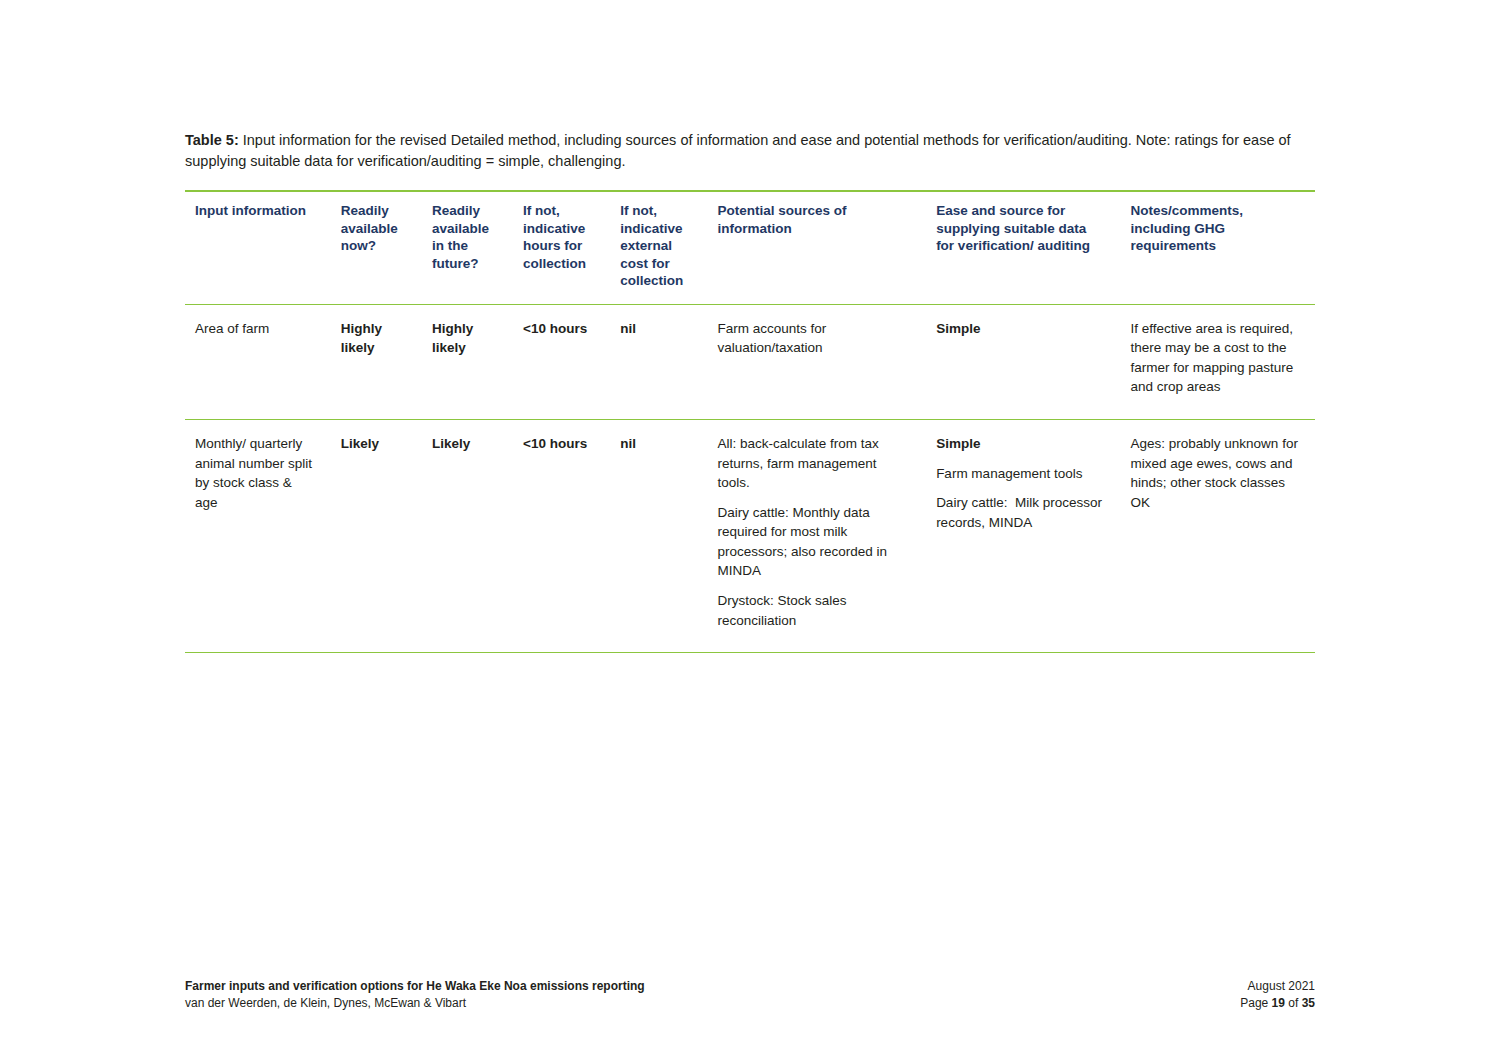Table 5: Input information for the revised Detailed method, including sources of information and ease and potential methods for verification/auditing. Note: ratings for ease of supplying suitable data for verification/auditing = simple, challenging.
| Input information | Readily available now? | Readily available in the future? | If not, indicative hours for collection | If not, indicative external cost for collection | Potential sources of information | Ease and source for supplying suitable data for verification/ auditing | Notes/comments, including GHG requirements |
| --- | --- | --- | --- | --- | --- | --- | --- |
| Area of farm | Highly likely | Highly likely | <10 hours | nil | Farm accounts for valuation/taxation | Simple | If effective area is required, there may be a cost to the farmer for mapping pasture and crop areas |
| Monthly/ quarterly animal number split by stock class & age | Likely | Likely | <10 hours | nil | All: back-calculate from tax returns, farm management tools. Dairy cattle: Monthly data required for most milk processors; also recorded in MINDA Drystock: Stock sales reconciliation | Simple Farm management tools Dairy cattle: Milk processor records, MINDA | Ages: probably unknown for mixed age ewes, cows and hinds; other stock classes OK |
Farmer inputs and verification options for He Waka Eke Noa emissions reporting
van der Weerden, de Klein, Dynes, McEwan & Vibart
August 2021
Page 19 of 35